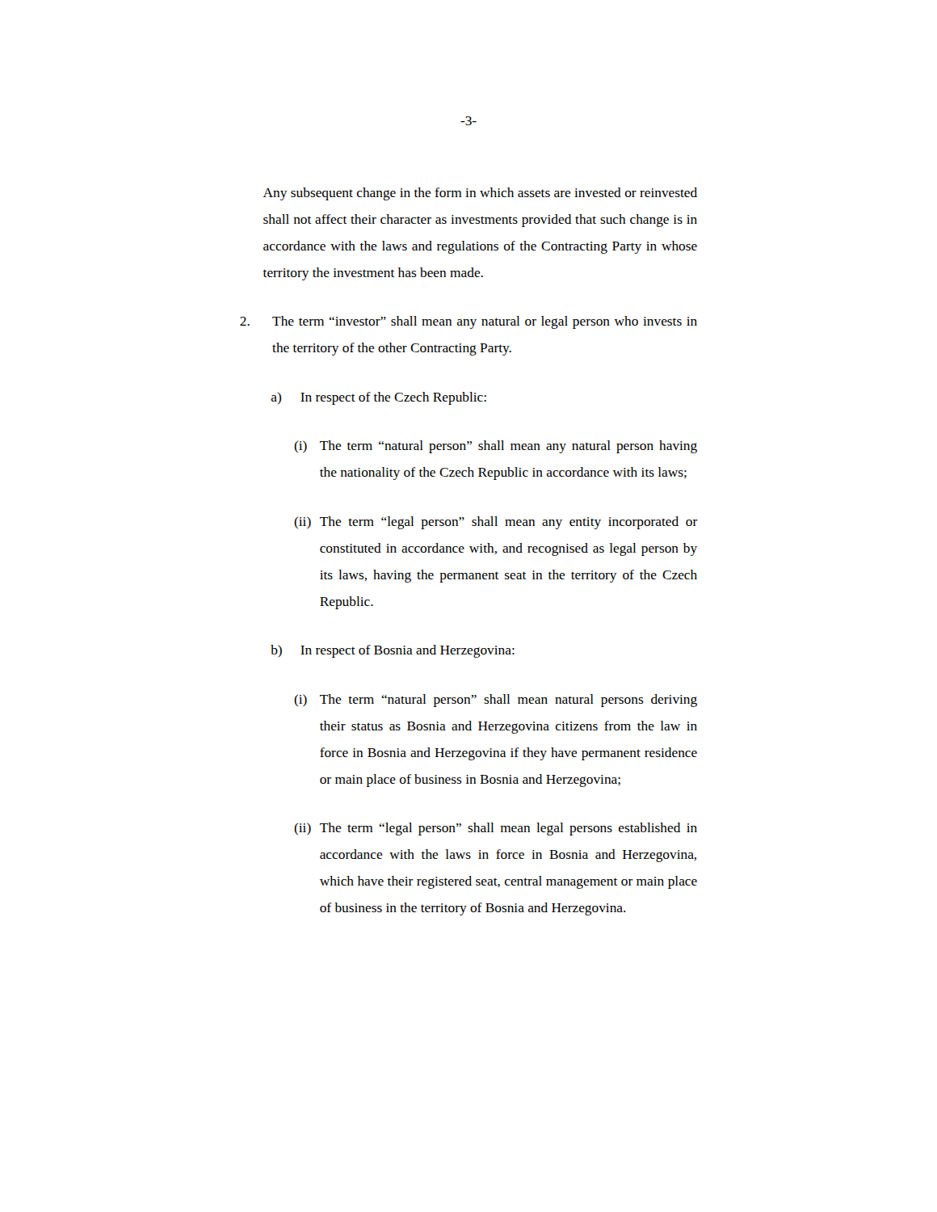-3-
Any subsequent change in the form in which assets are invested or reinvested shall not affect their character as investments provided that such change is in accordance with the laws and regulations of the Contracting Party in whose territory the investment has been made.
2.
The term “investor” shall mean any natural or legal person who invests in the territory of the other Contracting Party.
a)
In respect of the Czech Republic:
(i)
The term “natural person” shall mean any natural person having the nationality of the Czech Republic in accordance with its laws;
(ii)
The term “legal person” shall mean any entity incorporated or constituted in accordance with, and recognised as legal person by its laws, having the permanent seat in the territory of the Czech Republic.
b)
In respect of Bosnia and Herzegovina:
(i)
The term “natural person” shall mean natural persons deriving their status as Bosnia and Herzegovina citizens from the law in force in Bosnia and Herzegovina if they have permanent residence or main place of business in Bosnia and Herzegovina;
(ii)
The term “legal person” shall mean legal persons established in accordance with the laws in force in Bosnia and Herzegovina, which have their registered seat, central management or main place of business in the territory of Bosnia and Herzegovina.